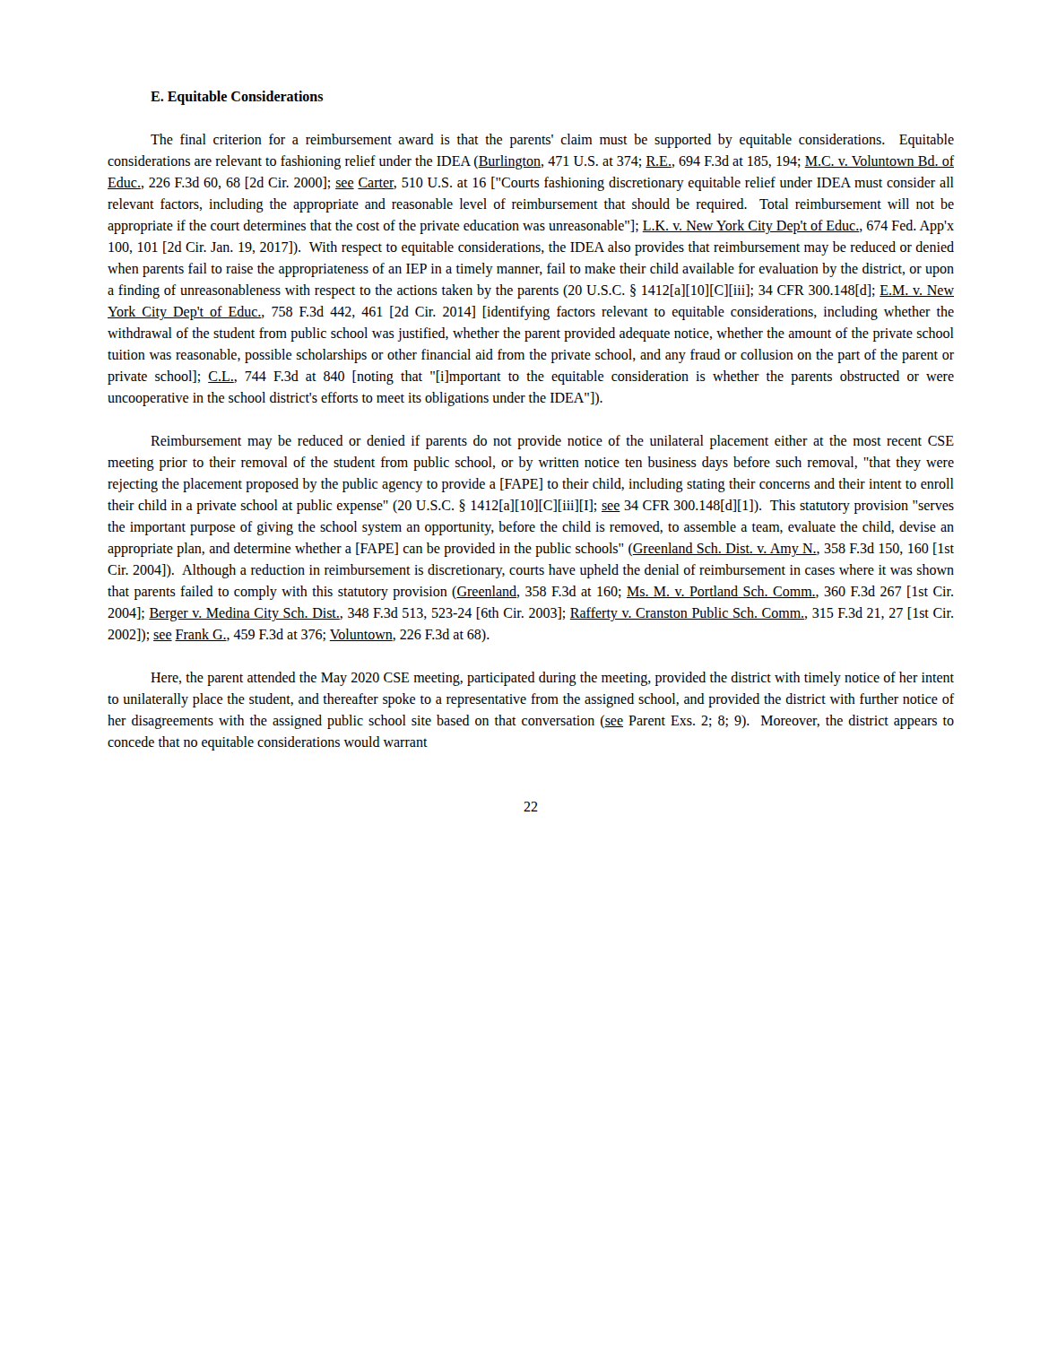E. Equitable Considerations
The final criterion for a reimbursement award is that the parents' claim must be supported by equitable considerations. Equitable considerations are relevant to fashioning relief under the IDEA (Burlington, 471 U.S. at 374; R.E., 694 F.3d at 185, 194; M.C. v. Voluntown Bd. of Educ., 226 F.3d 60, 68 [2d Cir. 2000]; see Carter, 510 U.S. at 16 ["Courts fashioning discretionary equitable relief under IDEA must consider all relevant factors, including the appropriate and reasonable level of reimbursement that should be required. Total reimbursement will not be appropriate if the court determines that the cost of the private education was unreasonable"]; L.K. v. New York City Dep't of Educ., 674 Fed. App'x 100, 101 [2d Cir. Jan. 19, 2017]). With respect to equitable considerations, the IDEA also provides that reimbursement may be reduced or denied when parents fail to raise the appropriateness of an IEP in a timely manner, fail to make their child available for evaluation by the district, or upon a finding of unreasonableness with respect to the actions taken by the parents (20 U.S.C. § 1412[a][10][C][iii]; 34 CFR 300.148[d]; E.M. v. New York City Dep't of Educ., 758 F.3d 442, 461 [2d Cir. 2014] [identifying factors relevant to equitable considerations, including whether the withdrawal of the student from public school was justified, whether the parent provided adequate notice, whether the amount of the private school tuition was reasonable, possible scholarships or other financial aid from the private school, and any fraud or collusion on the part of the parent or private school]; C.L., 744 F.3d at 840 [noting that "[i]mportant to the equitable consideration is whether the parents obstructed or were uncooperative in the school district's efforts to meet its obligations under the IDEA"]).
Reimbursement may be reduced or denied if parents do not provide notice of the unilateral placement either at the most recent CSE meeting prior to their removal of the student from public school, or by written notice ten business days before such removal, "that they were rejecting the placement proposed by the public agency to provide a [FAPE] to their child, including stating their concerns and their intent to enroll their child in a private school at public expense" (20 U.S.C. § 1412[a][10][C][iii][I]; see 34 CFR 300.148[d][1]). This statutory provision "serves the important purpose of giving the school system an opportunity, before the child is removed, to assemble a team, evaluate the child, devise an appropriate plan, and determine whether a [FAPE] can be provided in the public schools" (Greenland Sch. Dist. v. Amy N., 358 F.3d 150, 160 [1st Cir. 2004]). Although a reduction in reimbursement is discretionary, courts have upheld the denial of reimbursement in cases where it was shown that parents failed to comply with this statutory provision (Greenland, 358 F.3d at 160; Ms. M. v. Portland Sch. Comm., 360 F.3d 267 [1st Cir. 2004]; Berger v. Medina City Sch. Dist., 348 F.3d 513, 523-24 [6th Cir. 2003]; Rafferty v. Cranston Public Sch. Comm., 315 F.3d 21, 27 [1st Cir. 2002]); see Frank G., 459 F.3d at 376; Voluntown, 226 F.3d at 68).
Here, the parent attended the May 2020 CSE meeting, participated during the meeting, provided the district with timely notice of her intent to unilaterally place the student, and thereafter spoke to a representative from the assigned school, and provided the district with further notice of her disagreements with the assigned public school site based on that conversation (see Parent Exs. 2; 8; 9). Moreover, the district appears to concede that no equitable considerations would warrant
22